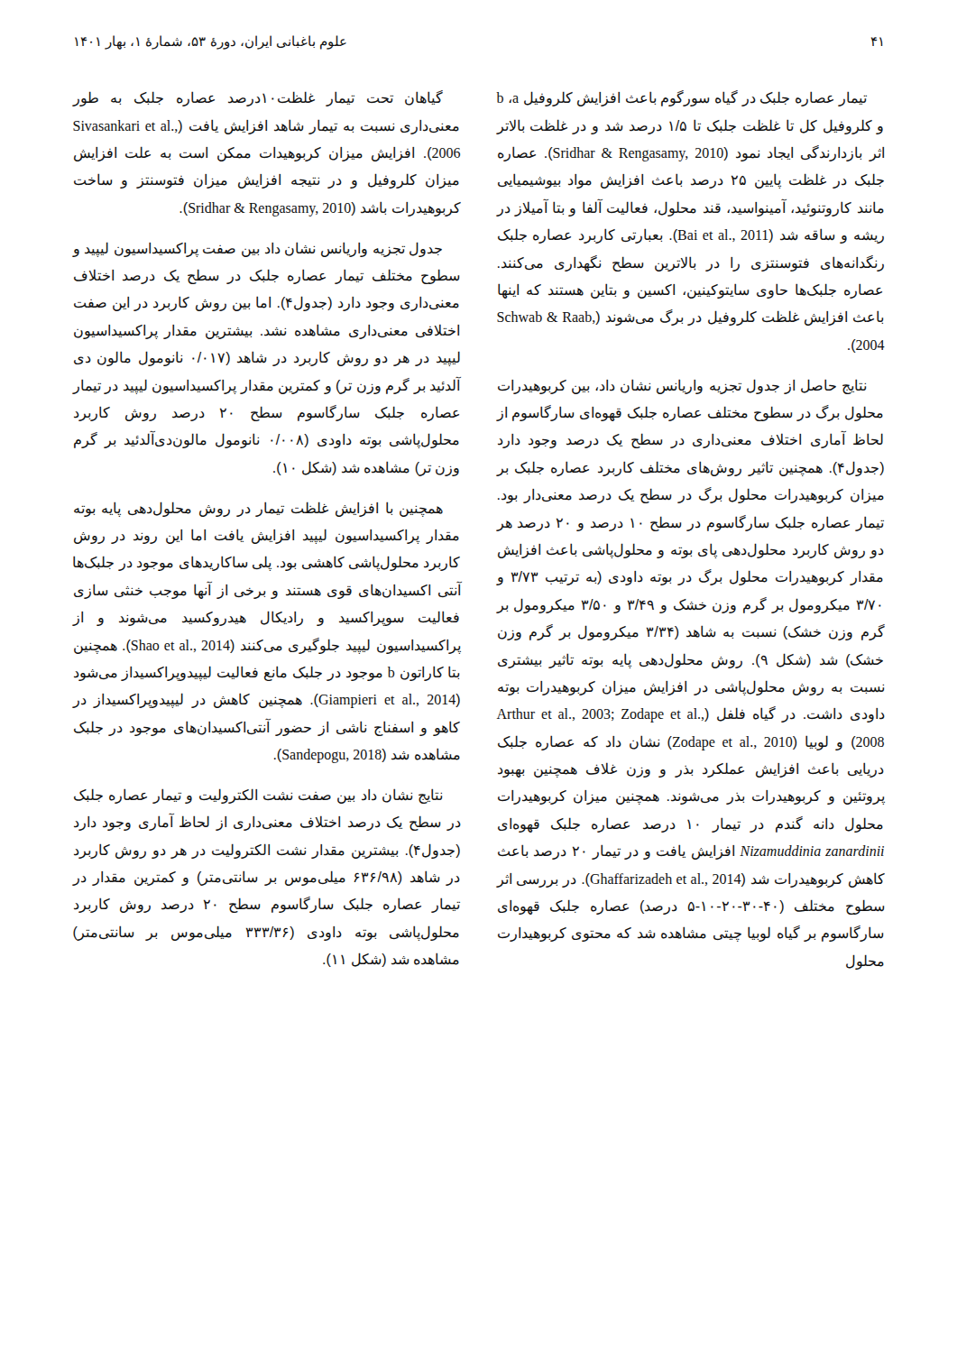۴۱ علوم باغبانی ایران، دورهٔ ۵۳، شمارهٔ ۱، بهار ۱۴۰۱
تیمار عصاره جلبک در گیاه سورگوم باعث افزایش کلروفیل a، b و کلروفیل کل تا غلظت جلبک تا ۱/۵ درصد شد و در غلظت بالاتر اثر بازدارندگی ایجاد نمود (Sridhar & Rengasamy, 2010). عصاره جلبک در غلظت پایین ۲۵ درصد باعث افزایش مواد بیوشیمیایی مانند کاروتنوئید، آمینواسید، قند محلول، فعالیت آلفا و بتا آمیلاز در ریشه و ساقه شد (Bai et al., 2011). بعبارتی کاربرد عصاره جلبک رنگدانه‌های فتوسنتزی را در بالاترین سطح نگهداری می‌کنند. عصاره جلبک‌ها حاوی سایتوکینین، اکسین و بتاین هستند که اینها باعث افزایش غلظت کلروفیل در برگ می‌شوند (Schwab & Raab, 2004).
نتایج حاصل از جدول تجزیه واریانس نشان داد، بین کربوهیدرات محلول برگ در سطوح مختلف عصاره جلبک قهوه‌ای سارگاسوم از لحاظ آماری اختلاف معنی‌داری در سطح یک درصد وجود دارد (جدول۴). همچنین تاثیر روش‌های مختلف کاربرد عصاره جلبک بر میزان کربوهیدرات محلول برگ در سطح یک درصد معنی‌دار بود. تیمار عصاره جلبک سارگاسوم در سطح ۱۰ درصد و ۲۰ درصد هر دو روش کاربرد محلول‌دهی پای بوته و محلول‌پاشی باعث افزایش مقدار کربوهیدرات محلول برگ در بوته داودی (به ترتیب ۳/۷۳ و ۳/۷۰ میکرومول بر گرم وزن خشک و ۳/۴۹ و ۳/۵۰ میکرومول بر گرم وزن خشک) نسبت به شاهد (۳/۳۴ میکرومول بر گرم وزن خشک) شد (شکل ۹). روش محلول‌دهی پایه بوته تاثیر بیشتری نسبت به روش محلول‌پاشی در افزایش میزان کربوهیدرات بوته داودی داشت. در گیاه فلفل (Arthur et al., 2003; Zodape et al., 2008) و لوبیا (Zodape et al., 2010) نشان داد که عصاره جلبک دریایی باعث افزایش عملکرد بذر و وزن غلاف همچنین بهبود پروتئین و کربوهیدرات بذر می‌شوند. همچنین میزان کربوهیدرات محلول دانه گندم در تیمار ۱۰ درصد عصاره جلبک قهوه‌ای Nizamuddinia zanardinii افزایش یافت و در تیمار ۲۰ درصد باعث کاهش کربوهیدرات شد (Ghaffarizadeh et al., 2014). در بررسی اثر سطوح مختلف (۴۰-۳۰-۲۰-۱۰-۵ درصد) عصاره جلبک قهوه‌ای سارگاسوم بر گیاه لوبیا چیتی مشاهده شد که محتوی کربوهیدارت محلول
گیاهان تحت تیمار غلظت۱۰درصد عصاره جلبک به طور معنی‌داری نسبت به تیمار شاهد افزایش یافت (Sivasankari et al., 2006). افزایش میزان کربوهیدات ممکن است به علت افزایش میزان کلروفیل و در نتیجه افزایش میزان فتوسنتز و ساخت کربوهیدرات باشد (Sridhar & Rengasamy, 2010).
جدول تجزیه واریانس نشان داد بین صفت پراکسیداسیون لیپید و سطوح مختلف تیمار عصاره جلبک در سطح یک درصد اختلاف معنی‌داری وجود دارد (جدول۴). اما بین روش کاربرد در این صفت اختلافی معنی‌داری مشاهده نشد. بیشترین مقدار پراکسیداسیون لیپید در هر دو روش کاربرد در شاهد (۰/۰۱۷ نانومول مالون دی آلدئید بر گرم وزن تر) و کمترین مقدار پراکسیداسیون لیپید در تیمار عصاره جلبک سارگاسوم سطح ۲۰ درصد روش کاربرد محلول‌پاشی بوته داودی (۰/۰۰۸ نانومول مالون‌دی‌آلدئید بر گرم وزن تر) مشاهده شد (شکل ۱۰).
همچنین با افزایش غلظت تیمار در روش محلول‌دهی پایه بوته مقدار پراکسیداسیون لیپید افزایش یافت اما این روند در روش کاربرد محلول‌پاشی کاهشی بود. پلی ساکاریدهای موجود در جلبک‌ها آنتی اکسیدان‌های قوی هستند و برخی از آنها موجب خنثی سازی فعالیت سوپراکسید و رادیکال هیدروکسید می‌شوند و از پراکسیداسیون لیپید جلوگیری می‌کنند (Shao et al., 2014). همچنین بتا کاراتون b موجود در جلبک مانع فعالیت لیپیدوپراکسیداز می‌شود (Giampieri et al., 2014). همچنین کاهش در لیپیدوپراکسیداز در کاهو و اسفناج ناشی از حضور آنتی‌اکسیدان‌های موجود در جلبک مشاهده شد (Sandepogu, 2018).
نتایج نشان داد بین صفت نشت الکترولیت و تیمار عصاره جلبک در سطح یک درصد اختلاف معنی‌داری از لحاظ آماری وجود دارد (جدول۴). بیشترین مقدار نشت الکترولیت در هر دو روش کاربرد در شاهد (۶۳۶/۹۸ میلی‌موس بر سانتی‌متر) و کمترین مقدار در تیمار عصاره جلبک سارگاسوم سطح ۲۰ درصد روش کاربرد محلول‌پاشی بوته داودی (۳۳۳/۳۶ میلی‌موس بر سانتی‌متر) مشاهده شد (شکل ۱۱).